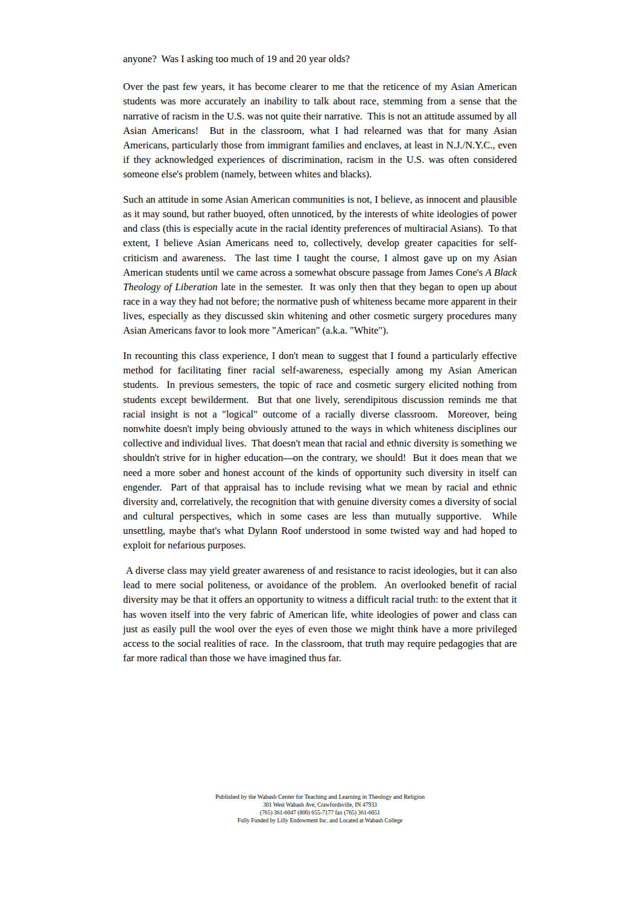anyone? Was I asking too much of 19 and 20 year olds?
Over the past few years, it has become clearer to me that the reticence of my Asian American students was more accurately an inability to talk about race, stemming from a sense that the narrative of racism in the U.S. was not quite their narrative. This is not an attitude assumed by all Asian Americans! But in the classroom, what I had relearned was that for many Asian Americans, particularly those from immigrant families and enclaves, at least in N.J./N.Y.C., even if they acknowledged experiences of discrimination, racism in the U.S. was often considered someone else's problem (namely, between whites and blacks).
Such an attitude in some Asian American communities is not, I believe, as innocent and plausible as it may sound, but rather buoyed, often unnoticed, by the interests of white ideologies of power and class (this is especially acute in the racial identity preferences of multiracial Asians). To that extent, I believe Asian Americans need to, collectively, develop greater capacities for self-criticism and awareness. The last time I taught the course, I almost gave up on my Asian American students until we came across a somewhat obscure passage from James Cone's A Black Theology of Liberation late in the semester. It was only then that they began to open up about race in a way they had not before; the normative push of whiteness became more apparent in their lives, especially as they discussed skin whitening and other cosmetic surgery procedures many Asian Americans favor to look more "American" (a.k.a. "White").
In recounting this class experience, I don't mean to suggest that I found a particularly effective method for facilitating finer racial self-awareness, especially among my Asian American students. In previous semesters, the topic of race and cosmetic surgery elicited nothing from students except bewilderment. But that one lively, serendipitous discussion reminds me that racial insight is not a "logical" outcome of a racially diverse classroom. Moreover, being nonwhite doesn't imply being obviously attuned to the ways in which whiteness disciplines our collective and individual lives. That doesn't mean that racial and ethnic diversity is something we shouldn't strive for in higher education—on the contrary, we should! But it does mean that we need a more sober and honest account of the kinds of opportunity such diversity in itself can engender. Part of that appraisal has to include revising what we mean by racial and ethnic diversity and, correlatively, the recognition that with genuine diversity comes a diversity of social and cultural perspectives, which in some cases are less than mutually supportive. While unsettling, maybe that's what Dylann Roof understood in some twisted way and had hoped to exploit for nefarious purposes.
A diverse class may yield greater awareness of and resistance to racist ideologies, but it can also lead to mere social politeness, or avoidance of the problem. An overlooked benefit of racial diversity may be that it offers an opportunity to witness a difficult racial truth: to the extent that it has woven itself into the very fabric of American life, white ideologies of power and class can just as easily pull the wool over the eyes of even those we might think have a more privileged access to the social realities of race. In the classroom, that truth may require pedagogies that are far more radical than those we have imagined thus far.
Published by the Wabash Center for Teaching and Learning in Theology and Religion
301 West Wabash Ave, Crawfordsville, IN 47933
(765) 361-6047 (800) 655-7177 fax (765) 361-6051
Fully Funded by Lilly Endowment Inc. and Located at Wabash College